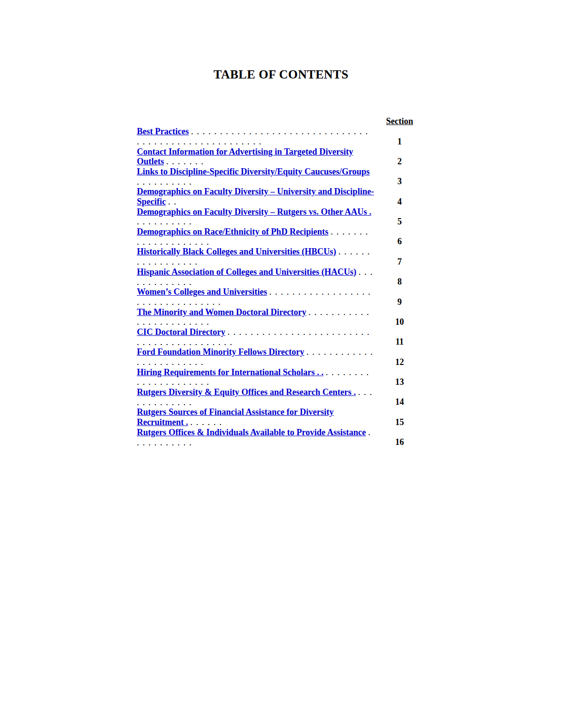TABLE OF CONTENTS
| | Section |
| Best Practices . . . . . . . . . . . . . . . . . . . . . . . . . . . . . . . . . . . . . . . . . . . . . . . . . . . . . | 1 |
| Contact Information for Advertising in Targeted Diversity Outlets . . . . . . . | 2 |
| Links to Discipline-Specific Diversity/Equity Caucuses/Groups . . . . . . . . . . | 3 |
| Demographics on Faculty Diversity – University and Discipline-Specific . . | 4 |
| Demographics on Faculty Diversity – Rutgers vs. Other AAUs . . . . . . . . . . . | 5 |
| Demographics on Race/Ethnicity of PhD Recipients . . . . . . . . . . . . . . . . . . . . | 6 |
| Historically Black Colleges and Universities (HBCUs) . . . . . . . . . . . . . . . . . | 7 |
| Hispanic Association of Colleges and Universities (HACUs) . . . . . . . . . . . . . | 8 |
| Women’s Colleges and Universities . . . . . . . . . . . . . . . . . . . . . . . . . . . . . . . . . | 9 |
| The Minority and Women Doctoral Directory . . . . . . . . . . . . . . . . . . . . . . . . | 10 |
| CIC Doctoral Directory . . . . . . . . . . . . . . . . . . . . . . . . . . . . . . . . . . . . . . . . . . | 11 |
| Ford Foundation Minority Fellows Directory . . . . . . . . . . . . . . . . . . . . . . . . | 12 |
| Hiring Requirements for International Scholars . . . . . . . . . . . . . . . . . . . . . . . | 13 |
| Rutgers Diversity & Equity Offices and Research Centers . . . . . . . . . . . . . . | 14 |
| Rutgers Sources of Financial Assistance for Diversity Recruitment . . . . . . . | 15 |
| Rutgers Offices & Individuals Available to Provide Assistance . . . . . . . . . . . | 16 |